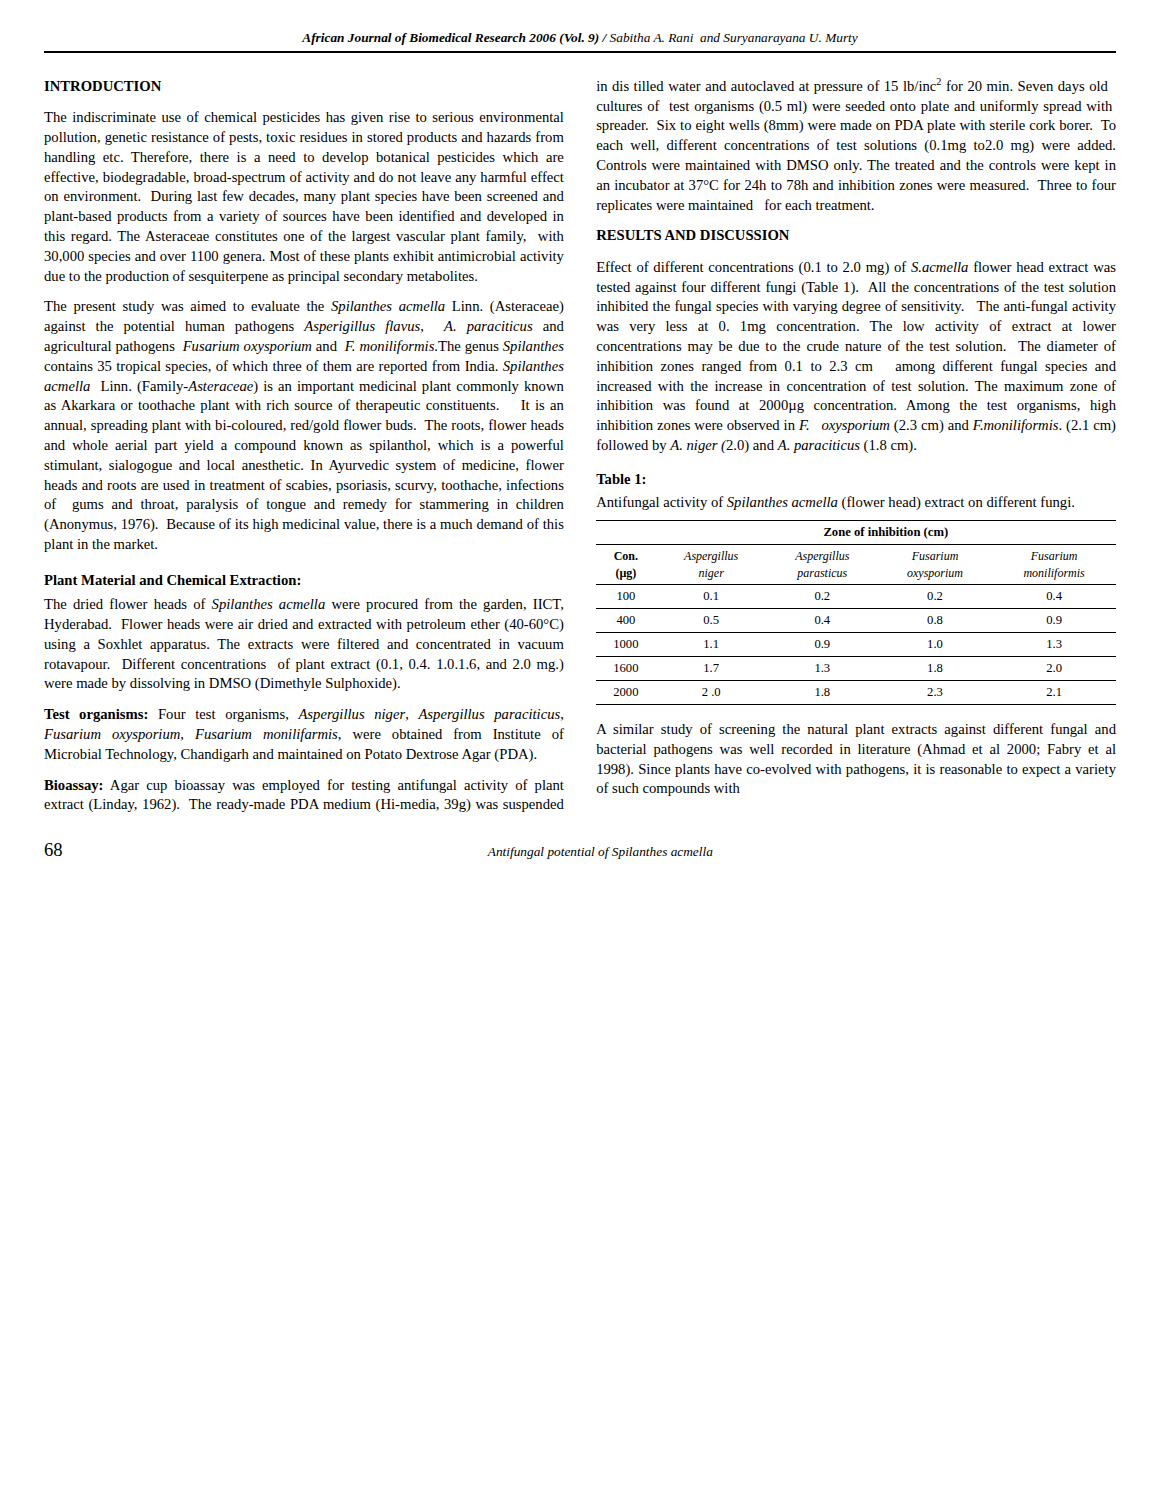African Journal of Biomedical Research 2006 (Vol. 9) / Sabitha A. Rani and Suryanarayana U. Murty
Introduction
The indiscriminate use of chemical pesticides has given rise to serious environmental pollution, genetic resistance of pests, toxic residues in stored products and hazards from handling etc. Therefore, there is a need to develop botanical pesticides which are effective, biodegradable, broad-spectrum of activity and do not leave any harmful effect on environment. During last few decades, many plant species have been screened and plant-based products from a variety of sources have been identified and developed in this regard. The Asteraceae constitutes one of the largest vascular plant family, with 30,000 species and over 1100 genera. Most of these plants exhibit antimicrobial activity due to the production of sesquiterpene as principal secondary metabolites.
The present study was aimed to evaluate the Spilanthes acmella Linn. (Asteraceae) against the potential human pathogens Asperigillus flavus, A. paraciticus and agricultural pathogens Fusarium oxysporium and F. moniliformis.The genus Spilanthes contains 35 tropical species, of which three of them are reported from India. Spilanthes acmella Linn. (Family-Asteraceae) is an important medicinal plant commonly known as Akarkara or toothache plant with rich source of therapeutic constituents. It is an annual, spreading plant with bi-coloured, red/gold flower buds. The roots, flower heads and whole aerial part yield a compound known as spilanthol, which is a powerful stimulant, sialogogue and local anesthetic. In Ayurvedic system of medicine, flower heads and roots are used in treatment of scabies, psoriasis, scurvy, toothache, infections of gums and throat, paralysis of tongue and remedy for stammering in children (Anonymus, 1976). Because of its high medicinal value, there is a much demand of this plant in the market.
Plant Material and Chemical Extraction:
The dried flower heads of Spilanthes acmella were procured from the garden, IICT, Hyderabad. Flower heads were air dried and extracted with petroleum ether (40-60°C) using a Soxhlet apparatus. The extracts were filtered and concentrated in vacuum rotavapour. Different concentrations of plant extract (0.1, 0.4. 1.0.1.6, and 2.0 mg.) were made by dissolving in DMSO (Dimethyle Sulphoxide).
Test organisms: Four test organisms, Aspergillus niger, Aspergillus paraciticus, Fusarium oxysporium, Fusarium monilifarmis, were obtained from Institute of Microbial Technology, Chandigarh and maintained on Potato Dextrose Agar (PDA).
Bioassay: Agar cup bioassay was employed for testing antifungal activity of plant extract (Linday, 1962). The ready-made PDA medium (Hi-media, 39g) was suspended in dis tilled water and autoclaved at pressure of 15 lb/inc2 for 20 min. Seven days old cultures of test organisms (0.5 ml) were seeded onto plate and uniformly spread with spreader. Six to eight wells (8mm) were made on PDA plate with sterile cork borer. To each well, different concentrations of test solutions (0.1mg to2.0 mg) were added. Controls were maintained with DMSO only. The treated and the controls were kept in an incubator at 37°C for 24h to 78h and inhibition zones were measured. Three to four replicates were maintained for each treatment.
Results and Discussion
Effect of different concentrations (0.1 to 2.0 mg) of S.acmella flower head extract was tested against four different fungi (Table 1). All the concentrations of the test solution inhibited the fungal species with varying degree of sensitivity. The anti-fungal activity was very less at 0. 1mg concentration. The low activity of extract at lower concentrations may be due to the crude nature of the test solution. The diameter of inhibition zones ranged from 0.1 to 2.3 cm among different fungal species and increased with the increase in concentration of test solution. The maximum zone of inhibition was found at 2000µg concentration. Among the test organisms, high inhibition zones were observed in F. oxysporium (2.3 cm) and F.moniliformis. (2.1 cm) followed by A. niger (2.0) and A. paraciticus (1.8 cm).
Table 1:
Antifungal activity of Spilanthes acmella (flower head) extract on different fungi.
| | Zone of inhibition (cm) |
| Con. (µg) | Aspergillus niger | Aspergillus parasticus | Fusarium oxysporium | Fusarium moniliformis |
| 100 | 0.1 | 0.2 | 0.2 | 0.4 |
| 400 | 0.5 | 0.4 | 0.8 | 0.9 |
| 1000 | 1.1 | 0.9 | 1.0 | 1.3 |
| 1600 | 1.7 | 1.3 | 1.8 | 2.0 |
| 2000 | 2 .0 | 1.8 | 2.3 | 2.1 |
A similar study of screening the natural plant extracts against different fungal and bacterial pathogens was well recorded in literature (Ahmad et al 2000; Fabry et al 1998). Since plants have co-evolved with pathogens, it is reasonable to expect a variety of such compounds with
68 Antifungal potential of Spilanthes acmella